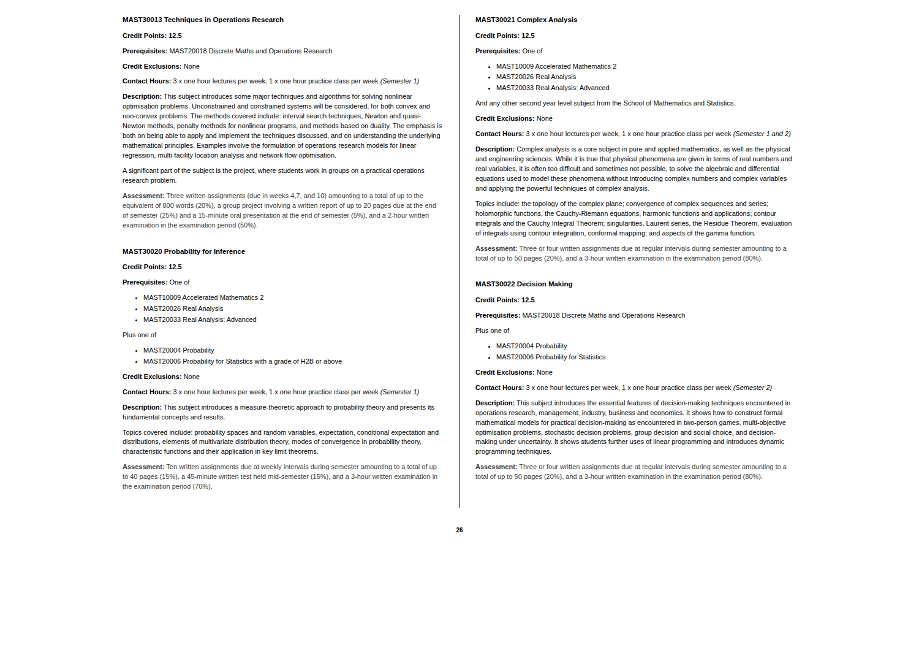MAST30013 Techniques in Operations Research
Credit Points: 12.5
Prerequisites: MAST20018 Discrete Maths and Operations Research
Credit Exclusions: None
Contact Hours: 3 x one hour lectures per week, 1 x one hour practice class per week (Semester 1)
Description: This subject introduces some major techniques and algorithms for solving nonlinear optimisation problems. Unconstrained and constrained systems will be considered, for both convex and non-convex problems. The methods covered include: interval search techniques, Newton and quasi-Newton methods, penalty methods for nonlinear programs, and methods based on duality. The emphasis is both on being able to apply and implement the techniques discussed, and on understanding the underlying mathematical principles. Examples involve the formulation of operations research models for linear regression, multi-facility location analysis and network flow optimisation.
A significant part of the subject is the project, where students work in groups on a practical operations research problem.
Assessment: Three written assignments (due in weeks 4,7, and 10) amounting to a total of up to the equivalent of 800 words (20%), a group project involving a written report of up to 20 pages due at the end of semester (25%) and a 15-minute oral presentation at the end of semester (5%), and a 2-hour written examination in the examination period (50%).
MAST30020 Probability for Inference
Credit Points: 12.5
Prerequisites: One of
MAST10009 Accelerated Mathematics 2
MAST20026 Real Analysis
MAST20033 Real Analysis: Advanced
Plus one of
MAST20004 Probability
MAST20006 Probability for Statistics with a grade of H2B or above
Credit Exclusions: None
Contact Hours: 3 x one hour lectures per week, 1 x one hour practice class per week (Semester 1)
Description: This subject introduces a measure-theoretic approach to probability theory and presents its fundamental concepts and results.
Topics covered include: probability spaces and random variables, expectation, conditional expectation and distributions, elements of multivariate distribution theory, modes of convergence in probability theory, characteristic functions and their application in key limit theorems.
Assessment: Ten written assignments due at weekly intervals during semester amounting to a total of up to 40 pages (15%), a 45-minute written test held mid-semester (15%), and a 3-hour written examination in the examination period (70%).
MAST30021 Complex Analysis
Credit Points: 12.5
Prerequisites: One of
MAST10009 Accelerated Mathematics 2
MAST20026 Real Analysis
MAST20033 Real Analysis: Advanced
And any other second year level subject from the School of Mathematics and Statistics.
Credit Exclusions: None
Contact Hours: 3 x one hour lectures per week, 1 x one hour practice class per week (Semester 1 and 2)
Description: Complex analysis is a core subject in pure and applied mathematics, as well as the physical and engineering sciences. While it is true that physical phenomena are given in terms of real numbers and real variables, it is often too difficult and sometimes not possible, to solve the algebraic and differential equations used to model these phenomena without introducing complex numbers and complex variables and applying the powerful techniques of complex analysis.
Topics include: the topology of the complex plane; convergence of complex sequences and series; holomorphic functions, the Cauchy-Riemann equations, harmonic functions and applications; contour integrals and the Cauchy Integral Theorem; singularities, Laurent series, the Residue Theorem, evaluation of integrals using contour integration, conformal mapping; and aspects of the gamma function.
Assessment: Three or four written assignments due at regular intervals during semester amounting to a total of up to 50 pages (20%), and a 3-hour written examination in the examination period (80%).
MAST30022 Decision Making
Credit Points: 12.5
Prerequisites: MAST20018 Discrete Maths and Operations Research
Plus one of
MAST20004 Probability
MAST20006 Probability for Statistics
Credit Exclusions: None
Contact Hours: 3 x one hour lectures per week, 1 x one hour practice class per week (Semester 2)
Description: This subject introduces the essential features of decision-making techniques encountered in operations research, management, industry, business and economics. It shows how to construct formal mathematical models for practical decision-making as encountered in two-person games, multi-objective optimisation problems, stochastic decision problems, group decision and social choice, and decision-making under uncertainty. It shows students further uses of linear programming and introduces dynamic programming techniques.
Assessment: Three or four written assignments due at regular intervals during semester amounting to a total of up to 50 pages (20%), and a 3-hour written examination in the examination period (80%).
26